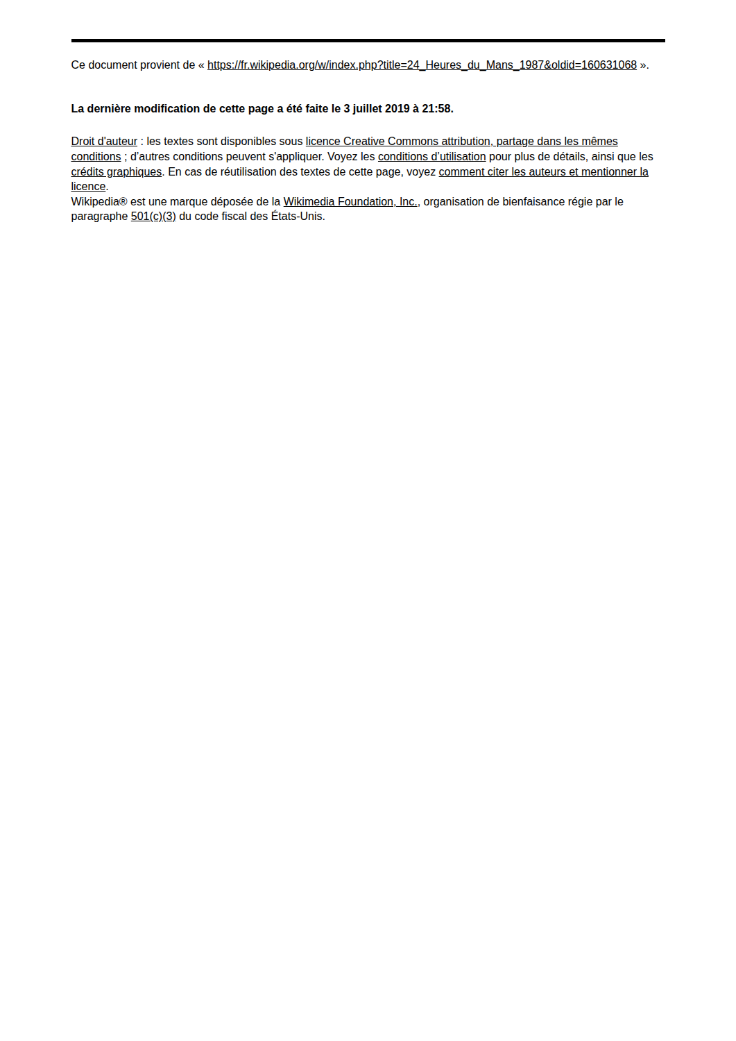Ce document provient de « https://fr.wikipedia.org/w/index.php?title=24_Heures_du_Mans_1987&oldid=160631068 ».
La dernière modification de cette page a été faite le 3 juillet 2019 à 21:58.
Droit d'auteur : les textes sont disponibles sous licence Creative Commons attribution, partage dans les mêmes conditions ; d’autres conditions peuvent s'appliquer. Voyez les conditions d’utilisation pour plus de détails, ainsi que les crédits graphiques. En cas de réutilisation des textes de cette page, voyez comment citer les auteurs et mentionner la licence.
Wikipedia® est une marque déposée de la Wikimedia Foundation, Inc., organisation de bienfaisance régie par le paragraphe 501(c)(3) du code fiscal des États-Unis.